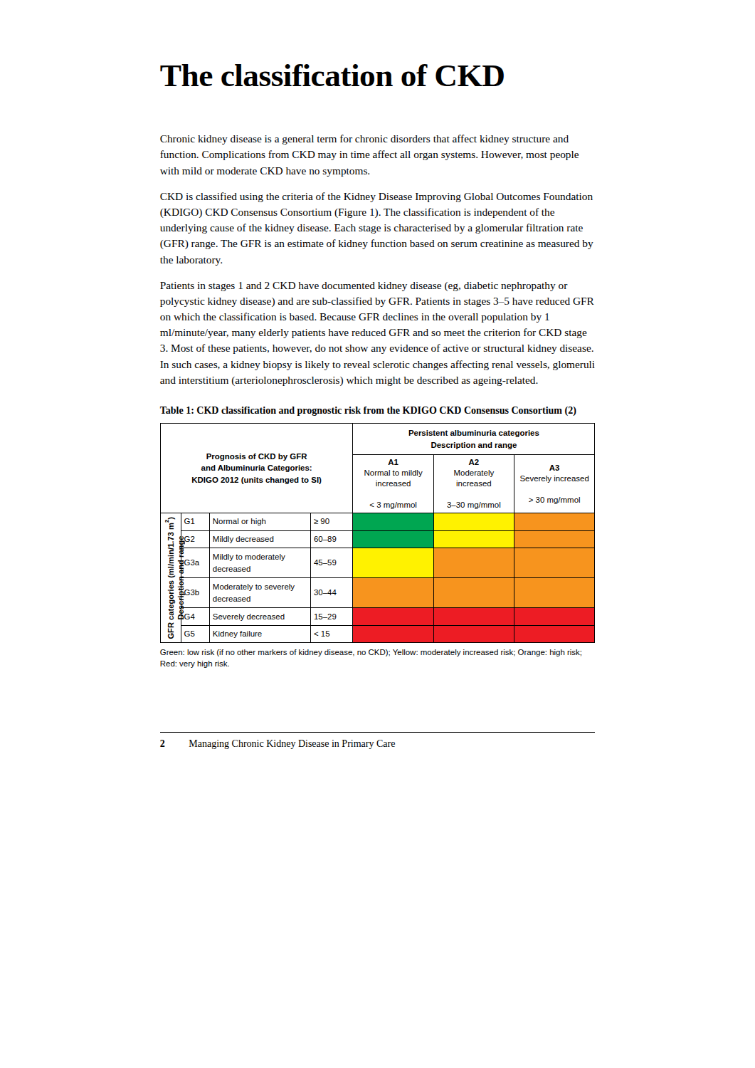The classification of CKD
Chronic kidney disease is a general term for chronic disorders that affect kidney structure and function. Complications from CKD may in time affect all organ systems. However, most people with mild or moderate CKD have no symptoms.
CKD is classified using the criteria of the Kidney Disease Improving Global Outcomes Foundation (KDIGO) CKD Consensus Consortium (Figure 1). The classification is independent of the underlying cause of the kidney disease. Each stage is characterised by a glomerular filtration rate (GFR) range. The GFR is an estimate of kidney function based on serum creatinine as measured by the laboratory.
Patients in stages 1 and 2 CKD have documented kidney disease (eg, diabetic nephropathy or polycystic kidney disease) and are sub-classified by GFR. Patients in stages 3–5 have reduced GFR on which the classification is based. Because GFR declines in the overall population by 1 ml/minute/year, many elderly patients have reduced GFR and so meet the criterion for CKD stage 3. Most of these patients, however, do not show any evidence of active or structural kidney disease. In such cases, a kidney biopsy is likely to reveal sclerotic changes affecting renal vessels, glomeruli and interstitium (arteriolonephrosclerosis) which might be described as ageing-related.
Table 1: CKD classification and prognostic risk from the KDIGO CKD Consensus Consortium (2)
| Prognosis of CKD by GFR and Albuminuria Categories: KDIGO 2012 (units changed to SI) | Persistent albuminuria categories Description and range |
| A1 Normal to mildly increased < 3 mg/mmol | A2 Moderately increased 3–30 mg/mmol | A3 Severely increased > 30 mg/mmol |
| GFR categories (ml/min/1.73 m 2 ) Description and range | G1 | Normal or high | ≥ 90 | | | |
| G2 | Mildly decreased | 60–89 | | | |
| G3a | Mildly to moderately decreased | 45–59 | | | |
| G3b | Moderately to severely decreased | 30–44 | | | |
| G4 | Severely decreased | 15–29 | | | |
| G5 | Kidney failure | < 15 | | | |
Green: low risk (if no other markers of kidney disease, no CKD); Yellow: moderately increased risk; Orange: high risk; Red: very high risk.
2 Managing Chronic Kidney Disease in Primary Care